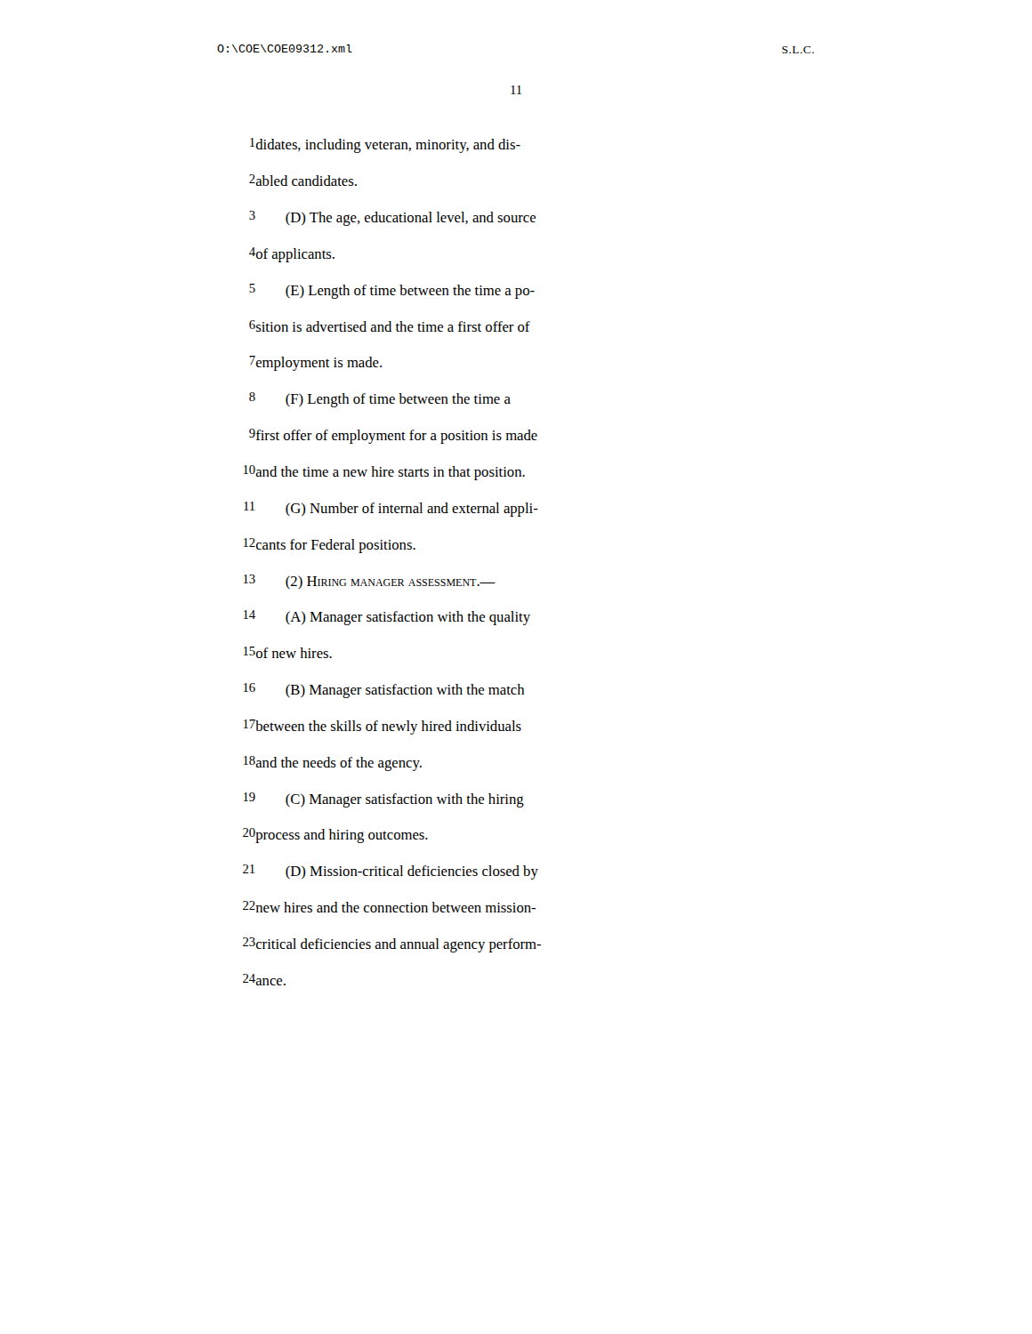O:\COE\COE09312.xml
S.L.C.
11
| 1 | didates, including veteran, minority, and dis- |
| 2 | abled candidates. |
| 3 | (D) The age, educational level, and source |
| 4 | of applicants. |
| 5 | (E) Length of time between the time a po- |
| 6 | sition is advertised and the time a first offer of |
| 7 | employment is made. |
| 8 | (F) Length of time between the time a |
| 9 | first offer of employment for a position is made |
| 10 | and the time a new hire starts in that position. |
| 11 | (G) Number of internal and external appli- |
| 12 | cants for Federal positions. |
| 13 | (2) Hiring manager assessment.— |
| 14 | (A) Manager satisfaction with the quality |
| 15 | of new hires. |
| 16 | (B) Manager satisfaction with the match |
| 17 | between the skills of newly hired individuals |
| 18 | and the needs of the agency. |
| 19 | (C) Manager satisfaction with the hiring |
| 20 | process and hiring outcomes. |
| 21 | (D) Mission-critical deficiencies closed by |
| 22 | new hires and the connection between mission- |
| 23 | critical deficiencies and annual agency perform- |
| 24 | ance. |